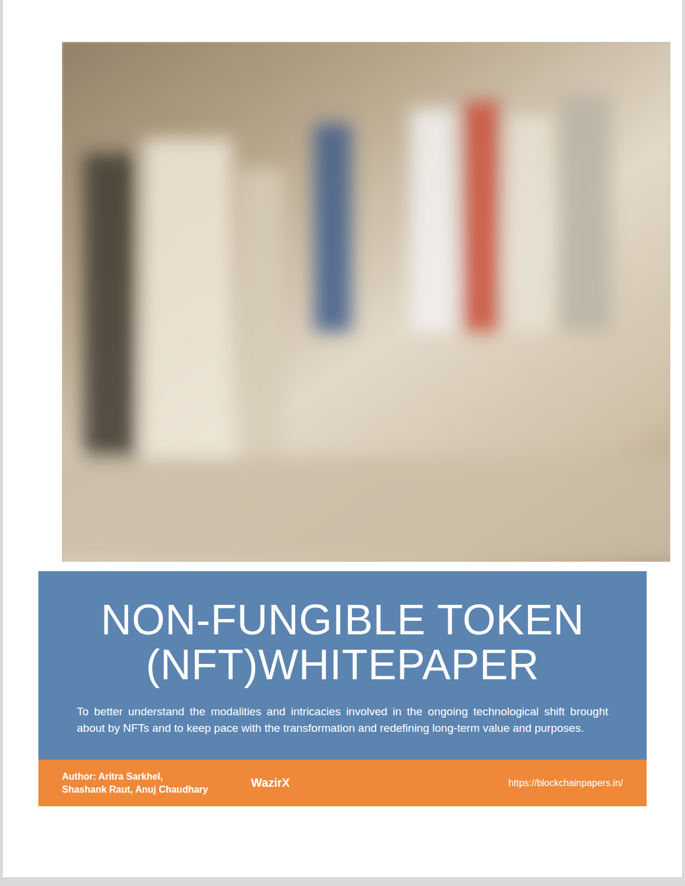NON-FUNGIBLE TOKEN (NFT)WHITEPAPER
To better understand the modalities and intricacies involved in the ongoing technological shift brought about by NFTs and to keep pace with the transformation and redefining long-term value and purposes.
Author: Aritra Sarkhel,
Shashank Raut, Anuj Chaudhary
WazirX
https://blockchainpapers.in/